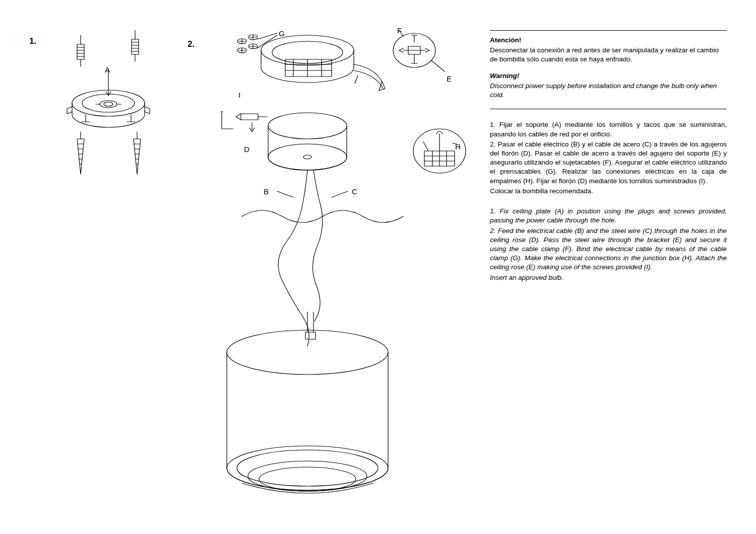1.
2.
A
B
C
D
E
F
G
H
I
Atención!
Desconectar la conexión a red antes de ser manipulada y realizar el cambio de bombilla sólo cuando esta se haya enfriado.
Warning!
Disconnect power supply before installation and change the bulb only when cold.
1. Fijar el soporte (A) mediante los tornillos y tacos que se suministran, pasando los cables de red por el orificio.
2. Pasar el cable eléctrico (B) y el cable de acero (C) a través de los agujeros del florón (D). Pasar el cable de acero a través del agujero del soporte (E) y asegurarlo utilizando el sujetacables (F). Asegurar el cable eléctrico utilizando el prensacables (G). Realizar las conexiones eléctricas en la caja de empalmes (H). Fijar el florón (D) mediante los tornillos suministrados (I).
Colocar la bombilla recomendada.
1. Fix ceiling plate (A) in position using the plugs and screws provided, passing the power cable through the hole.
2. Feed the electrical cable (B) and the steel wire (C) through the holes in the ceiling rose (D). Pass the steel wire through the bracket (E) and secure it using the cable clamp (F). Bind the electrical cable by means of the cable clamp (G). Make the electrical connections in the junction box (H). Attach the ceiling rose (E) making use of the screws provided (I).
Insert an approved bulb.